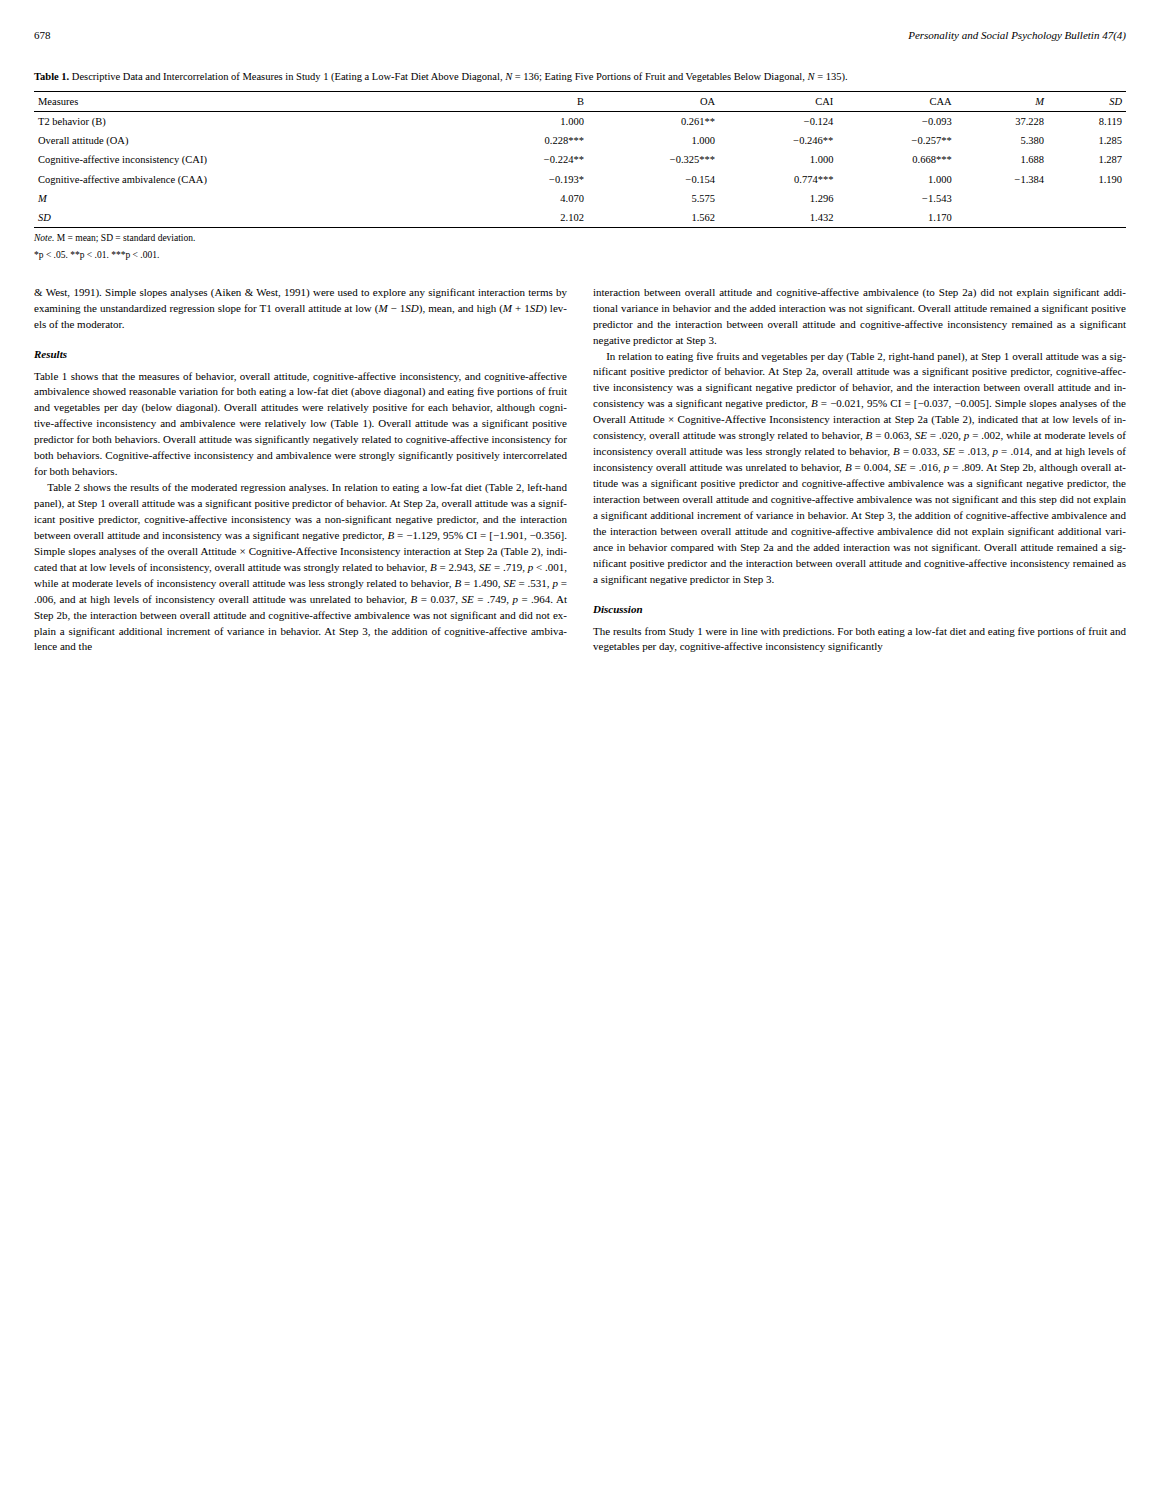678 Personality and Social Psychology Bulletin 47(4)
Table 1. Descriptive Data and Intercorrelation of Measures in Study 1 (Eating a Low-Fat Diet Above Diagonal, N = 136; Eating Five Portions of Fruit and Vegetables Below Diagonal, N = 135).
| Measures | B | OA | CAI | CAA | M | SD |
| --- | --- | --- | --- | --- | --- | --- |
| T2 behavior (B) | 1.000 | 0.261** | −0.124 | −0.093 | 37.228 | 8.119 |
| Overall attitude (OA) | 0.228*** | 1.000 | −0.246** | −0.257** | 5.380 | 1.285 |
| Cognitive-affective inconsistency (CAI) | −0.224** | −0.325*** | 1.000 | 0.668*** | 1.688 | 1.287 |
| Cognitive-affective ambivalence (CAA) | −0.193* | −0.154 | 0.774*** | 1.000 | −1.384 | 1.190 |
| M | 4.070 | 5.575 | 1.296 | −1.543 | | |
| SD | 2.102 | 1.562 | 1.432 | 1.170 | | |
Note. M = mean; SD = standard deviation.
*p < .05. **p < .01. ***p < .001.
& West, 1991). Simple slopes analyses (Aiken & West, 1991) were used to explore any significant interaction terms by examining the unstandardized regression slope for T1 overall attitude at low (M − 1SD), mean, and high (M + 1SD) levels of the moderator.
Results
Table 1 shows that the measures of behavior, overall attitude, cognitive-affective inconsistency, and cognitive-affective ambivalence showed reasonable variation for both eating a low-fat diet (above diagonal) and eating five portions of fruit and vegetables per day (below diagonal). Overall attitudes were relatively positive for each behavior, although cognitive-affective inconsistency and ambivalence were relatively low (Table 1). Overall attitude was a significant positive predictor for both behaviors. Overall attitude was significantly negatively related to cognitive-affective inconsistency for both behaviors. Cognitive-affective inconsistency and ambivalence were strongly significantly positively intercorrelated for both behaviors.
Table 2 shows the results of the moderated regression analyses. In relation to eating a low-fat diet (Table 2, left-hand panel), at Step 1 overall attitude was a significant positive predictor of behavior. At Step 2a, overall attitude was a significant positive predictor, cognitive-affective inconsistency was a non-significant negative predictor, and the interaction between overall attitude and inconsistency was a significant negative predictor, B = −1.129, 95% CI = [−1.901, −0.356]. Simple slopes analyses of the overall Attitude × Cognitive-Affective Inconsistency interaction at Step 2a (Table 2), indicated that at low levels of inconsistency, overall attitude was strongly related to behavior, B = 2.943, SE = .719, p < .001, while at moderate levels of inconsistency overall attitude was less strongly related to behavior, B = 1.490, SE = .531, p = .006, and at high levels of inconsistency overall attitude was unrelated to behavior, B = 0.037, SE = .749, p = .964. At Step 2b, the interaction between overall attitude and cognitive-affective ambivalence was not significant and did not explain a significant additional increment of variance in behavior. At Step 3, the addition of cognitive-affective ambivalence and the
interaction between overall attitude and cognitive-affective ambivalence (to Step 2a) did not explain significant additional variance in behavior and the added interaction was not significant. Overall attitude remained a significant positive predictor and the interaction between overall attitude and cognitive-affective inconsistency remained as a significant negative predictor at Step 3.
In relation to eating five fruits and vegetables per day (Table 2, right-hand panel), at Step 1 overall attitude was a significant positive predictor of behavior. At Step 2a, overall attitude was a significant positive predictor, cognitive-affective inconsistency was a significant negative predictor of behavior, and the interaction between overall attitude and inconsistency was a significant negative predictor, B = −0.021, 95% CI = [−0.037, −0.005]. Simple slopes analyses of the Overall Attitude × Cognitive-Affective Inconsistency interaction at Step 2a (Table 2), indicated that at low levels of inconsistency, overall attitude was strongly related to behavior, B = 0.063, SE = .020, p = .002, while at moderate levels of inconsistency overall attitude was less strongly related to behavior, B = 0.033, SE = .013, p = .014, and at high levels of inconsistency overall attitude was unrelated to behavior, B = 0.004, SE = .016, p = .809. At Step 2b, although overall attitude was a significant positive predictor and cognitive-affective ambivalence was a significant negative predictor, the interaction between overall attitude and cognitive-affective ambivalence was not significant and this step did not explain a significant additional increment of variance in behavior. At Step 3, the addition of cognitive-affective ambivalence and the interaction between overall attitude and cognitive-affective ambivalence did not explain significant additional variance in behavior compared with Step 2a and the added interaction was not significant. Overall attitude remained a significant positive predictor and the interaction between overall attitude and cognitive-affective inconsistency remained as a significant negative predictor in Step 3.
Discussion
The results from Study 1 were in line with predictions. For both eating a low-fat diet and eating five portions of fruit and vegetables per day, cognitive-affective inconsistency significantly